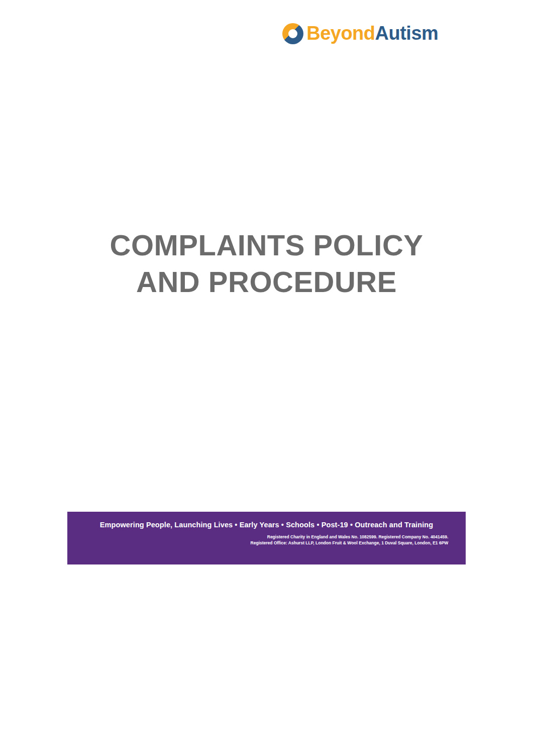Beyond Autism
COMPLAINTS POLICY AND PROCEDURE
Empowering People, Launching Lives • Early Years • Schools • Post-19 • Outreach and Training
Registered Charity in England and Wales No. 1082599. Registered Company No. 4041459.
Registered Office: Ashurst LLP, London Fruit & Wool Exchange, 1 Duval Square, London, E1 6PW